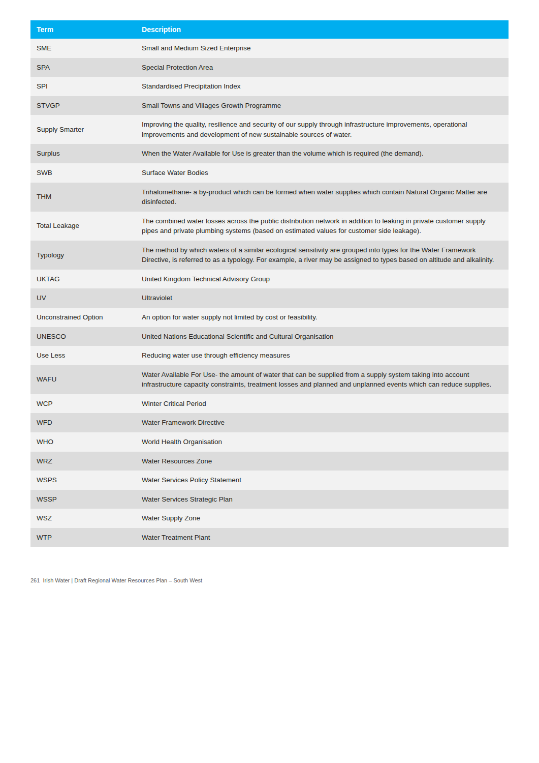| Term | Description |
| --- | --- |
| SME | Small and Medium Sized Enterprise |
| SPA | Special Protection Area |
| SPI | Standardised Precipitation Index |
| STVGP | Small Towns and Villages Growth Programme |
| Supply Smarter | Improving the quality, resilience and security of our supply through infrastructure improvements, operational improvements and development of new sustainable sources of water. |
| Surplus | When the Water Available for Use is greater than the volume which is required (the demand). |
| SWB | Surface Water Bodies |
| THM | Trihalomethane- a by-product which can be formed when water supplies which contain Natural Organic Matter are disinfected. |
| Total Leakage | The combined water losses across the public distribution network in addition to leaking in private customer supply pipes and private plumbing systems (based on estimated values for customer side leakage). |
| Typology | The method by which waters of a similar ecological sensitivity are grouped into types for the Water Framework Directive, is referred to as a typology. For example, a river may be assigned to types based on altitude and alkalinity. |
| UKTAG | United Kingdom Technical Advisory Group |
| UV | Ultraviolet |
| Unconstrained Option | An option for water supply not limited by cost or feasibility. |
| UNESCO | United Nations Educational Scientific and Cultural Organisation |
| Use Less | Reducing water use through efficiency measures |
| WAFU | Water Available For Use- the amount of water that can be supplied from a supply system taking into account infrastructure capacity constraints, treatment losses and planned and unplanned events which can reduce supplies. |
| WCP | Winter Critical Period |
| WFD | Water Framework Directive |
| WHO | World Health Organisation |
| WRZ | Water Resources Zone |
| WSPS | Water Services Policy Statement |
| WSSP | Water Services Strategic Plan |
| WSZ | Water Supply Zone |
| WTP | Water Treatment Plant |
261 Irish Water | Draft Regional Water Resources Plan – South West